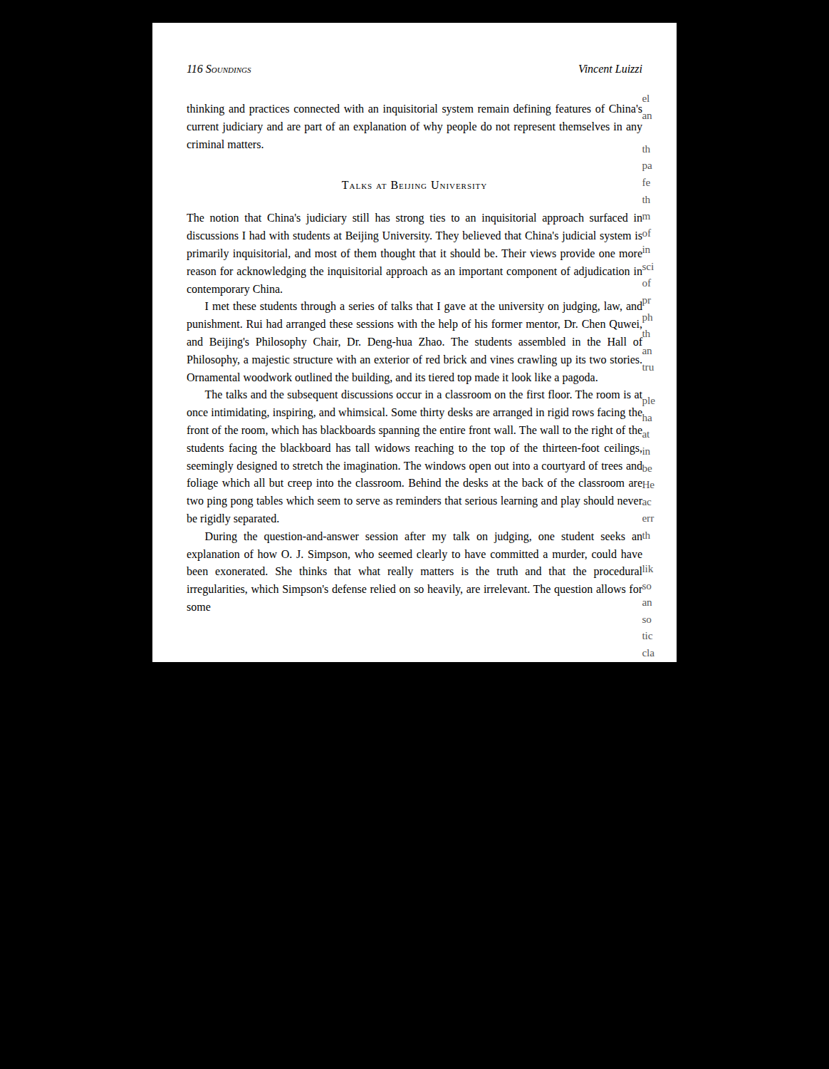116 Soundings Vincent Luizzi
thinking and practices connected with an inquisitorial system remain defining features of China's current judiciary and are part of an explanation of why people do not represent themselves in any criminal matters.
Talks at Beijing University
The notion that China's judiciary still has strong ties to an inquisitorial approach surfaced in discussions I had with students at Beijing University. They believed that China's judicial system is primarily inquisitorial, and most of them thought that it should be. Their views provide one more reason for acknowledging the inquisitorial approach as an important component of adjudication in contemporary China.
I met these students through a series of talks that I gave at the university on judging, law, and punishment. Rui had arranged these sessions with the help of his former mentor, Dr. Chen Quwei, and Beijing's Philosophy Chair, Dr. Deng-hua Zhao. The students assembled in the Hall of Philosophy, a majestic structure with an exterior of red brick and vines crawling up its two stories. Ornamental woodwork outlined the building, and its tiered top made it look like a pagoda.
The talks and the subsequent discussions occur in a classroom on the first floor. The room is at once intimidating, inspiring, and whimsical. Some thirty desks are arranged in rigid rows facing the front of the room, which has blackboards spanning the entire front wall. The wall to the right of the students facing the blackboard has tall widows reaching to the top of the thirteen-foot ceilings, seemingly designed to stretch the imagination. The windows open out into a courtyard of trees and foliage which all but creep into the classroom. Behind the desks at the back of the classroom are two ping pong tables which seem to serve as reminders that serious learning and play should never be rigidly separated.
During the question-and-answer session after my talk on judging, one student seeks an explanation of how O. J. Simpson, who seemed clearly to have committed a murder, could have been exonerated. She thinks that what really matters is the truth and that the procedural irregularities, which Simpson's defense relied on so heavily, are irrelevant. The question allows for some
el
an
th
pa
fe
th
m
of
in
sci
of
pr
ph
th
an
tru
ple
ha
at
in
be
He
ac
err
th
lik
so
an
so
tic
cla
cia
co
of
pu
th